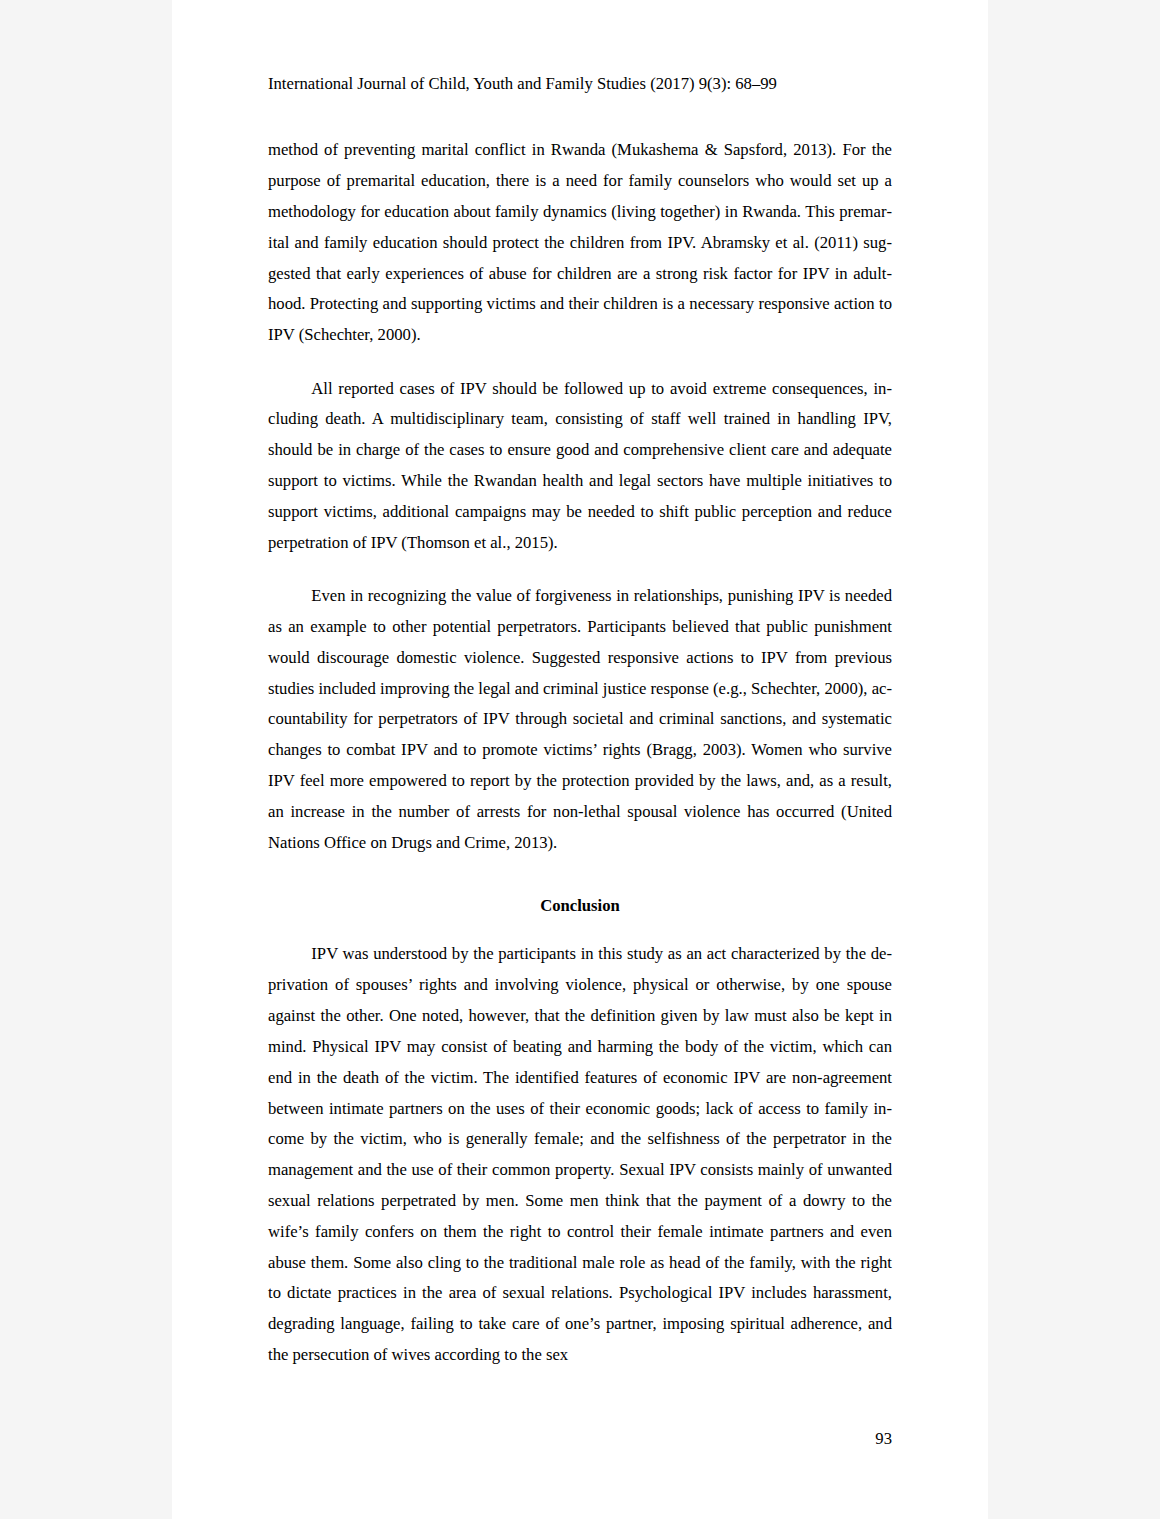International Journal of Child, Youth and Family Studies (2017) 9(3): 68–99
method of preventing marital conflict in Rwanda (Mukashema & Sapsford, 2013). For the purpose of premarital education, there is a need for family counselors who would set up a methodology for education about family dynamics (living together) in Rwanda. This premarital and family education should protect the children from IPV. Abramsky et al. (2011) suggested that early experiences of abuse for children are a strong risk factor for IPV in adulthood. Protecting and supporting victims and their children is a necessary responsive action to IPV (Schechter, 2000).
All reported cases of IPV should be followed up to avoid extreme consequences, including death. A multidisciplinary team, consisting of staff well trained in handling IPV, should be in charge of the cases to ensure good and comprehensive client care and adequate support to victims. While the Rwandan health and legal sectors have multiple initiatives to support victims, additional campaigns may be needed to shift public perception and reduce perpetration of IPV (Thomson et al., 2015).
Even in recognizing the value of forgiveness in relationships, punishing IPV is needed as an example to other potential perpetrators. Participants believed that public punishment would discourage domestic violence. Suggested responsive actions to IPV from previous studies included improving the legal and criminal justice response (e.g., Schechter, 2000), accountability for perpetrators of IPV through societal and criminal sanctions, and systematic changes to combat IPV and to promote victims’ rights (Bragg, 2003). Women who survive IPV feel more empowered to report by the protection provided by the laws, and, as a result, an increase in the number of arrests for non-lethal spousal violence has occurred (United Nations Office on Drugs and Crime, 2013).
Conclusion
IPV was understood by the participants in this study as an act characterized by the deprivation of spouses’ rights and involving violence, physical or otherwise, by one spouse against the other. One noted, however, that the definition given by law must also be kept in mind. Physical IPV may consist of beating and harming the body of the victim, which can end in the death of the victim. The identified features of economic IPV are non-agreement between intimate partners on the uses of their economic goods; lack of access to family income by the victim, who is generally female; and the selfishness of the perpetrator in the management and the use of their common property. Sexual IPV consists mainly of unwanted sexual relations perpetrated by men. Some men think that the payment of a dowry to the wife’s family confers on them the right to control their female intimate partners and even abuse them. Some also cling to the traditional male role as head of the family, with the right to dictate practices in the area of sexual relations. Psychological IPV includes harassment, degrading language, failing to take care of one’s partner, imposing spiritual adherence, and the persecution of wives according to the sex
93